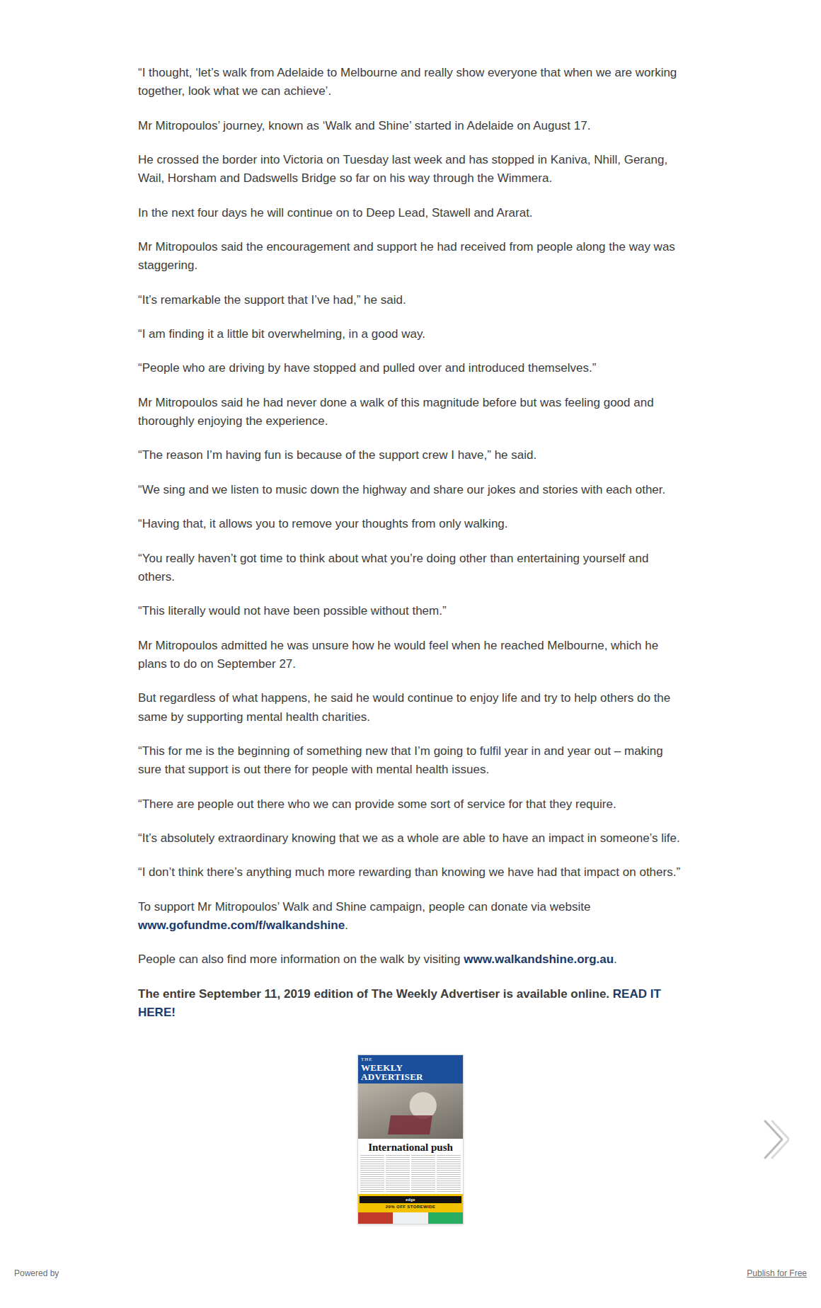“I thought, ‘let’s walk from Adelaide to Melbourne and really show everyone that when we are working together, look what we can achieve’.
Mr Mitropoulos’ journey, known as ‘Walk and Shine’ started in Adelaide on August 17.
He crossed the border into Victoria on Tuesday last week and has stopped in Kaniva, Nhill, Gerang, Wail, Horsham and Dadswells Bridge so far on his way through the Wimmera.
In the next four days he will continue on to Deep Lead, Stawell and Ararat.
Mr Mitropoulos said the encouragement and support he had received from people along the way was staggering.
“It’s remarkable the support that I’ve had,” he said.
“I am finding it a little bit overwhelming, in a good way.
“People who are driving by have stopped and pulled over and introduced themselves.”
Mr Mitropoulos said he had never done a walk of this magnitude before but was feeling good and thoroughly enjoying the experience.
“The reason I’m having fun is because of the support crew I have,” he said.
“We sing and we listen to music down the highway and share our jokes and stories with each other.
“Having that, it allows you to remove your thoughts from only walking.
“You really haven’t got time to think about what you’re doing other than entertaining yourself and others.
“This literally would not have been possible without them.”
Mr Mitropoulos admitted he was unsure how he would feel when he reached Melbourne, which he plans to do on September 27.
But regardless of what happens, he said he would continue to enjoy life and try to help others do the same by supporting mental health charities.
“This for me is the beginning of something new that I’m going to fulfil year in and year out – making sure that support is out there for people with mental health issues.
“There are people out there who we can provide some sort of service for that they require.
“It’s absolutely extraordinary knowing that we as a whole are able to have an impact in someone’s life.
“I don’t think there’s anything much more rewarding than knowing we have had that impact on others.”
To support Mr Mitropoulos’ Walk and Shine campaign, people can donate via website www.gofundme.com/f/walkandshine.
People can also find more information on the walk by visiting www.walkandshine.org.au.
The entire September 11, 2019 edition of The Weekly Advertiser is available online. READ IT HERE!
THE WEEKLY ADVERTISER
International push
edge 20% OFF STOREWIDE
Powered by Publish for Free